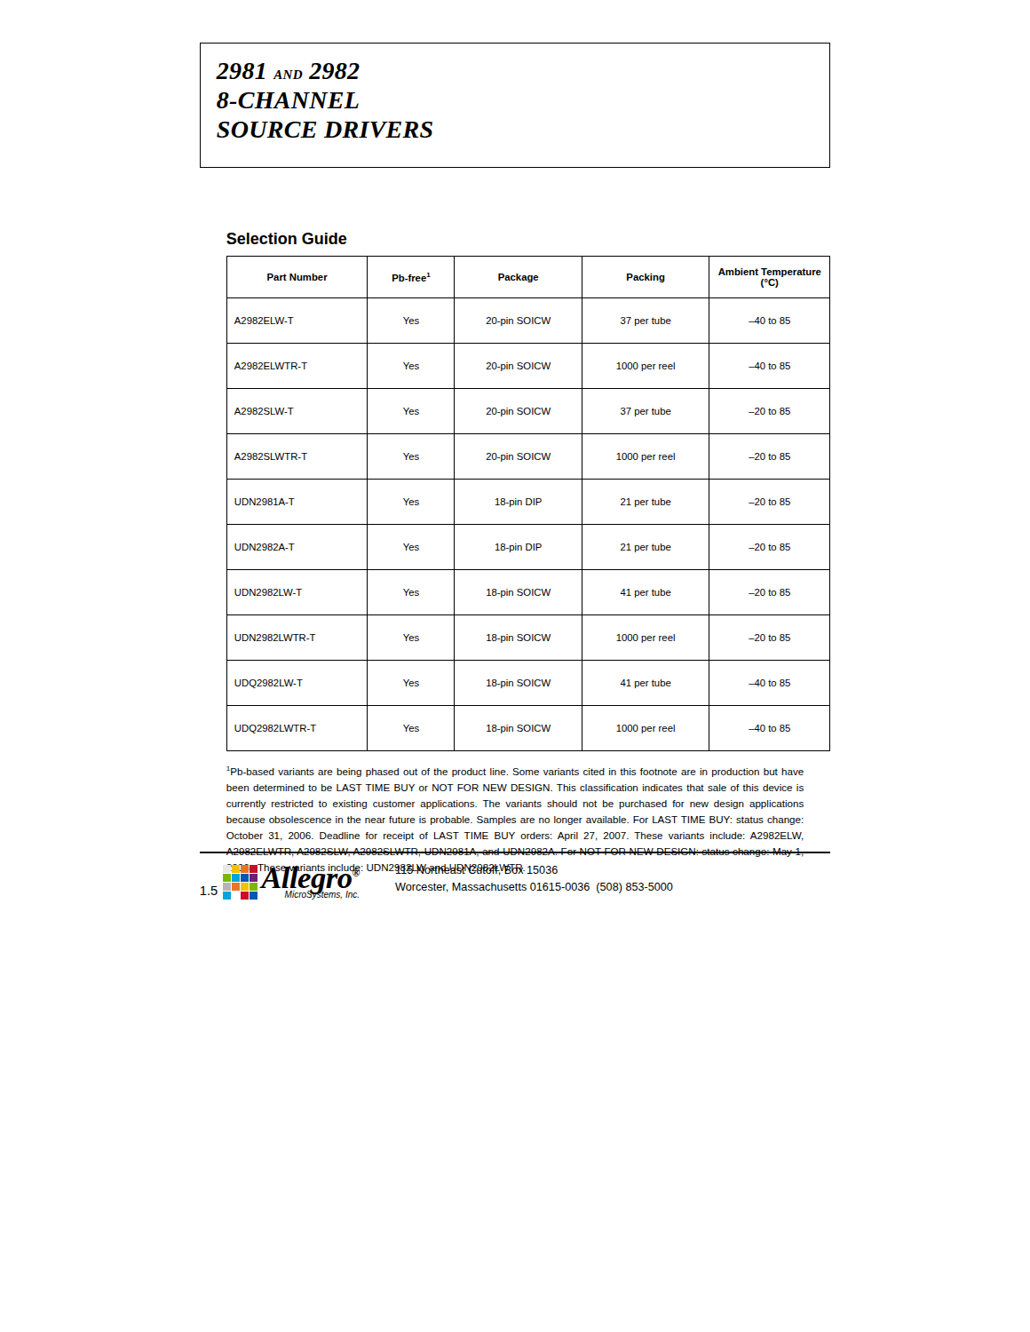2981 and 2982
8-CHANNEL
SOURCE DRIVERS
Selection Guide
| Part Number | Pb-free 1 | Package | Packing | Ambient Temperature (°C) |
| --- | --- | --- | --- | --- |
| A2982ELW-T | Yes | 20-pin SOICW | 37 per tube | –40 to 85 |
| A2982ELWTR-T | Yes | 20-pin SOICW | 1000 per reel | –40 to 85 |
| A2982SLW-T | Yes | 20-pin SOICW | 37 per tube | –20 to 85 |
| A2982SLWTR-T | Yes | 20-pin SOICW | 1000 per reel | –20 to 85 |
| UDN2981A-T | Yes | 18-pin DIP | 21 per tube | –20 to 85 |
| UDN2982A-T | Yes | 18-pin DIP | 21 per tube | –20 to 85 |
| UDN2982LW-T | Yes | 18-pin SOICW | 41 per tube | –20 to 85 |
| UDN2982LWTR-T | Yes | 18-pin SOICW | 1000 per reel | –20 to 85 |
| UDQ2982LW-T | Yes | 18-pin SOICW | 41 per tube | –40 to 85 |
| UDQ2982LWTR-T | Yes | 18-pin SOICW | 1000 per reel | –40 to 85 |
1Pb-based variants are being phased out of the product line. Some variants cited in this footnote are in production but have been determined to be LAST TIME BUY or NOT FOR NEW DESIGN. This classification indicates that sale of this device is currently restricted to existing customer applications. The variants should not be purchased for new design applications because obsolescence in the near future is probable. Samples are no longer available. For LAST TIME BUY: status change: October 31, 2006. Deadline for receipt of LAST TIME BUY orders: April 27, 2007. These variants include: A2982ELW, A2982ELWTR, A2982SLW, A2982SLWTR, UDN2981A, and UDN2982A. For NOT FOR NEW DESIGN: status change: May 1, 2006. These variants include: UDN2982LW and UDN2982LWTR.
1.5
Allegro®
MicroSystems, Inc.
115 Northeast Cutoff, Box 15036
Worcester, Massachusetts 01615-0036 (508) 853-5000